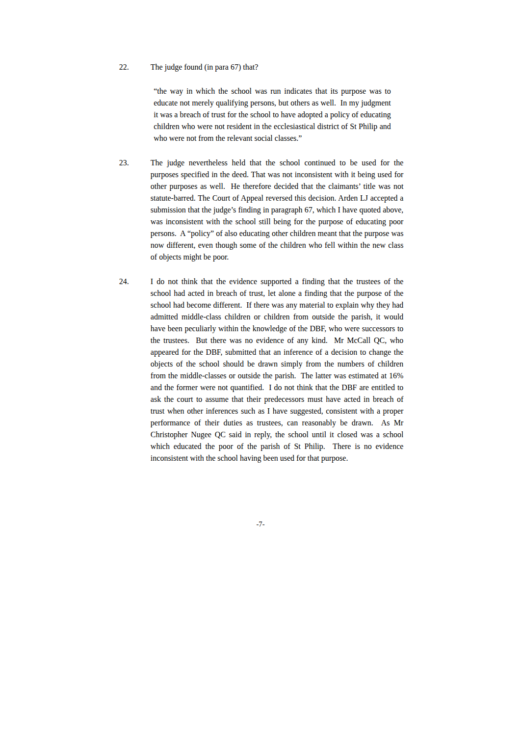22.
The judge found (in para 67) that?
“the way in which the school was run indicates that its purpose was to educate not merely qualifying persons, but others as well. In my judgment it was a breach of trust for the school to have adopted a policy of educating children who were not resident in the ecclesiastical district of St Philip and who were not from the relevant social classes.”
23.
The judge nevertheless held that the school continued to be used for the purposes specified in the deed. That was not inconsistent with it being used for other purposes as well. He therefore decided that the claimants’ title was not statute-barred. The Court of Appeal reversed this decision. Arden LJ accepted a submission that the judge’s finding in paragraph 67, which I have quoted above, was inconsistent with the school still being for the purpose of educating poor persons. A “policy” of also educating other children meant that the purpose was now different, even though some of the children who fell within the new class of objects might be poor.
24.
I do not think that the evidence supported a finding that the trustees of the school had acted in breach of trust, let alone a finding that the purpose of the school had become different. If there was any material to explain why they had admitted middle-class children or children from outside the parish, it would have been peculiarly within the knowledge of the DBF, who were successors to the trustees. But there was no evidence of any kind. Mr McCall QC, who appeared for the DBF, submitted that an inference of a decision to change the objects of the school should be drawn simply from the numbers of children from the middle-classes or outside the parish. The latter was estimated at 16% and the former were not quantified. I do not think that the DBF are entitled to ask the court to assume that their predecessors must have acted in breach of trust when other inferences such as I have suggested, consistent with a proper performance of their duties as trustees, can reasonably be drawn. As Mr Christopher Nugee QC said in reply, the school until it closed was a school which educated the poor of the parish of St Philip. There is no evidence inconsistent with the school having been used for that purpose.
-7-